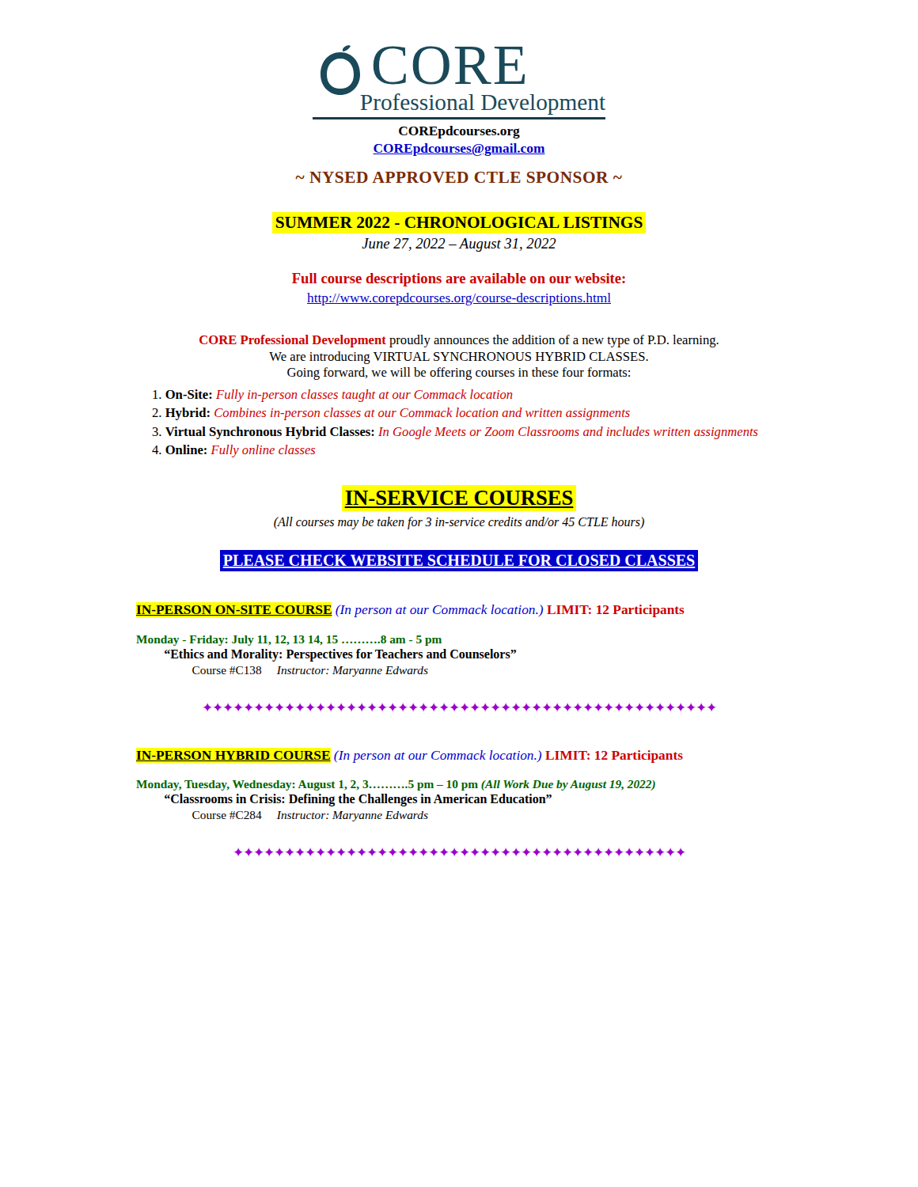CORE Professional Development
COREpdcourses.org
COREpdcourses@gmail.com
~ NYSED APPROVED CTLE SPONSOR ~
SUMMER 2022 - CHRONOLOGICAL LISTINGS
June 27, 2022 – August 31, 2022
Full course descriptions are available on our website:
http://www.corepdcourses.org/course-descriptions.html
CORE Professional Development proudly announces the addition of a new type of P.D. learning. We are introducing VIRTUAL SYNCHRONOUS HYBRID CLASSES. Going forward, we will be offering courses in these four formats:
On-Site: Fully in-person classes taught at our Commack location
Hybrid: Combines in-person classes at our Commack location and written assignments
Virtual Synchronous Hybrid Classes: In Google Meets or Zoom Classrooms and includes written assignments
Online: Fully online classes
IN-SERVICE COURSES
(All courses may be taken for 3 in-service credits and/or 45 CTLE hours)
PLEASE CHECK WEBSITE SCHEDULE FOR CLOSED CLASSES
IN-PERSON ON-SITE COURSE (In person at our Commack location.) LIMIT: 12 Participants
Monday - Friday: July 11, 12, 13 14, 15 ……….8 am - 5 pm
“Ethics and Morality: Perspectives for Teachers and Counselors”
Course #C138 Instructor: Maryanne Edwards
✦✦✦✦✦✦✦✦✦✦✦✦✦✦✦✦✦✦✦✦✦✦✦✦✦✦✦✦✦✦✦✦✦✦✦✦✦✦✦✦✦✦✦✦✦✦✦✦✦✦
IN-PERSON HYBRID COURSE (In person at our Commack location.) LIMIT: 12 Participants
Monday, Tuesday, Wednesday: August 1, 2, 3……….5 pm – 10 pm (All Work Due by August 19, 2022)
“Classrooms in Crisis: Defining the Challenges in American Education”
Course #C284 Instructor: Maryanne Edwards
✦✦✦✦✦✦✦✦✦✦✦✦✦✦✦✦✦✦✦✦✦✦✦✦✦✦✦✦✦✦✦✦✦✦✦✦✦✦✦✦✦✦✦✦